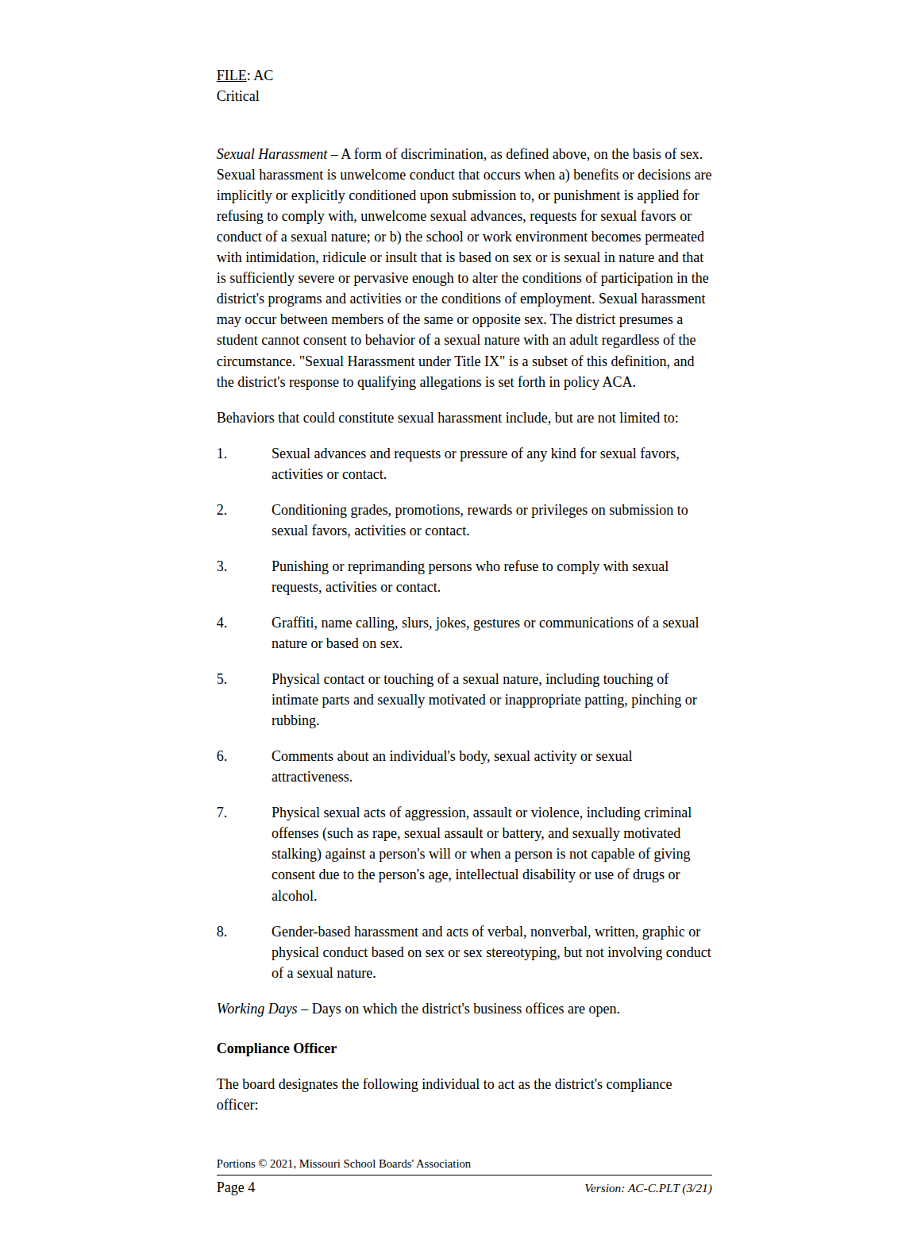FILE: AC
Critical
Sexual Harassment – A form of discrimination, as defined above, on the basis of sex. Sexual harassment is unwelcome conduct that occurs when a) benefits or decisions are implicitly or explicitly conditioned upon submission to, or punishment is applied for refusing to comply with, unwelcome sexual advances, requests for sexual favors or conduct of a sexual nature; or b) the school or work environment becomes permeated with intimidation, ridicule or insult that is based on sex or is sexual in nature and that is sufficiently severe or pervasive enough to alter the conditions of participation in the district's programs and activities or the conditions of employment. Sexual harassment may occur between members of the same or opposite sex. The district presumes a student cannot consent to behavior of a sexual nature with an adult regardless of the circumstance. "Sexual Harassment under Title IX" is a subset of this definition, and the district's response to qualifying allegations is set forth in policy ACA.
Behaviors that could constitute sexual harassment include, but are not limited to:
1. Sexual advances and requests or pressure of any kind for sexual favors, activities or contact.
2. Conditioning grades, promotions, rewards or privileges on submission to sexual favors, activities or contact.
3. Punishing or reprimanding persons who refuse to comply with sexual requests, activities or contact.
4. Graffiti, name calling, slurs, jokes, gestures or communications of a sexual nature or based on sex.
5. Physical contact or touching of a sexual nature, including touching of intimate parts and sexually motivated or inappropriate patting, pinching or rubbing.
6. Comments about an individual's body, sexual activity or sexual attractiveness.
7. Physical sexual acts of aggression, assault or violence, including criminal offenses (such as rape, sexual assault or battery, and sexually motivated stalking) against a person's will or when a person is not capable of giving consent due to the person's age, intellectual disability or use of drugs or alcohol.
8. Gender-based harassment and acts of verbal, nonverbal, written, graphic or physical conduct based on sex or sex stereotyping, but not involving conduct of a sexual nature.
Working Days – Days on which the district's business offices are open.
Compliance Officer
The board designates the following individual to act as the district's compliance officer:
Portions © 2021, Missouri School Boards' Association
Page 4 Version: AC-C.PLT (3/21)